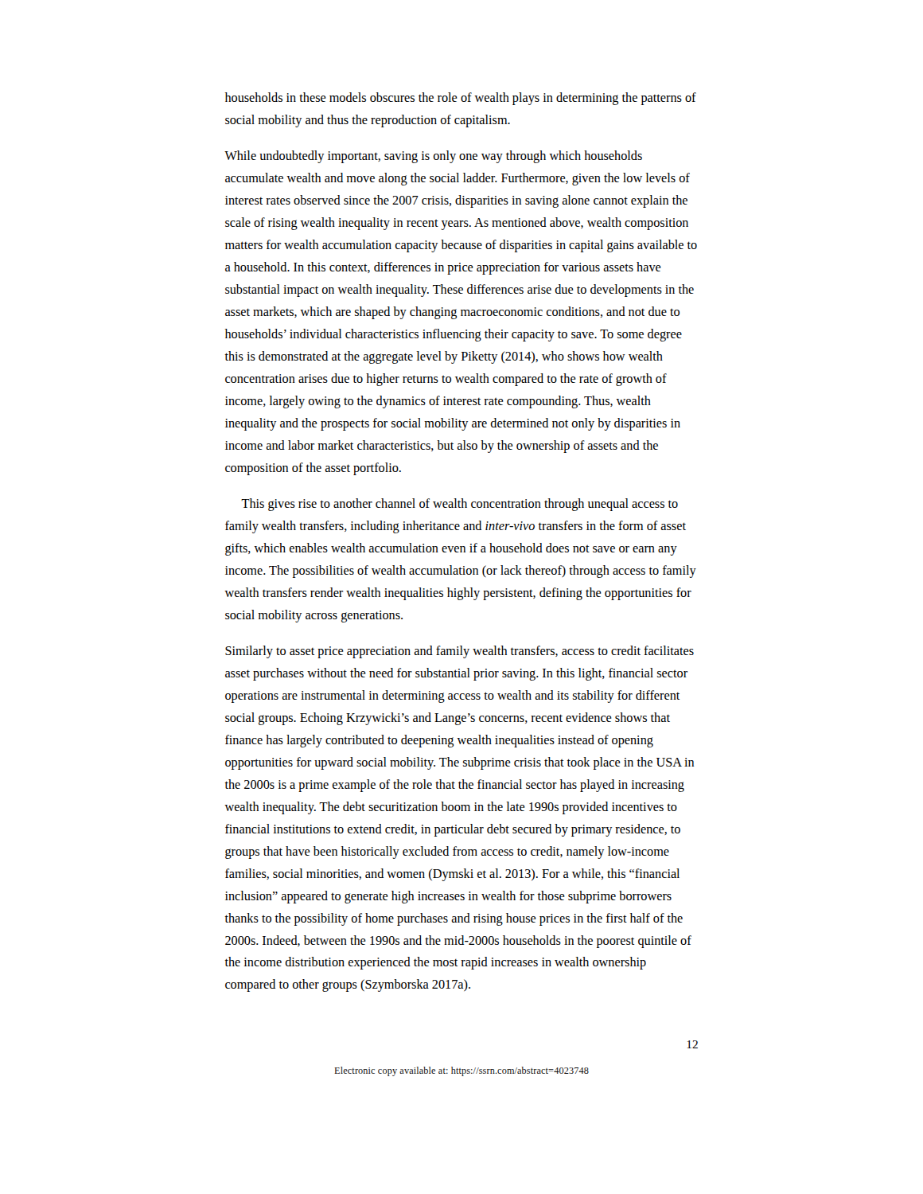households in these models obscures the role of wealth plays in determining the patterns of social mobility and thus the reproduction of capitalism.
While undoubtedly important, saving is only one way through which households accumulate wealth and move along the social ladder. Furthermore, given the low levels of interest rates observed since the 2007 crisis, disparities in saving alone cannot explain the scale of rising wealth inequality in recent years. As mentioned above, wealth composition matters for wealth accumulation capacity because of disparities in capital gains available to a household. In this context, differences in price appreciation for various assets have substantial impact on wealth inequality. These differences arise due to developments in the asset markets, which are shaped by changing macroeconomic conditions, and not due to households’ individual characteristics influencing their capacity to save. To some degree this is demonstrated at the aggregate level by Piketty (2014), who shows how wealth concentration arises due to higher returns to wealth compared to the rate of growth of income, largely owing to the dynamics of interest rate compounding. Thus, wealth inequality and the prospects for social mobility are determined not only by disparities in income and labor market characteristics, but also by the ownership of assets and the composition of the asset portfolio.
This gives rise to another channel of wealth concentration through unequal access to family wealth transfers, including inheritance and inter-vivo transfers in the form of asset gifts, which enables wealth accumulation even if a household does not save or earn any income. The possibilities of wealth accumulation (or lack thereof) through access to family wealth transfers render wealth inequalities highly persistent, defining the opportunities for social mobility across generations.
Similarly to asset price appreciation and family wealth transfers, access to credit facilitates asset purchases without the need for substantial prior saving. In this light, financial sector operations are instrumental in determining access to wealth and its stability for different social groups. Echoing Krzywicki’s and Lange’s concerns, recent evidence shows that finance has largely contributed to deepening wealth inequalities instead of opening opportunities for upward social mobility. The subprime crisis that took place in the USA in the 2000s is a prime example of the role that the financial sector has played in increasing wealth inequality. The debt securitization boom in the late 1990s provided incentives to financial institutions to extend credit, in particular debt secured by primary residence, to groups that have been historically excluded from access to credit, namely low-income families, social minorities, and women (Dymski et al. 2013). For a while, this “financial inclusion” appeared to generate high increases in wealth for those subprime borrowers thanks to the possibility of home purchases and rising house prices in the first half of the 2000s. Indeed, between the 1990s and the mid-2000s households in the poorest quintile of the income distribution experienced the most rapid increases in wealth ownership compared to other groups (Szymborska 2017a).
12
Electronic copy available at: https://ssrn.com/abstract=4023748